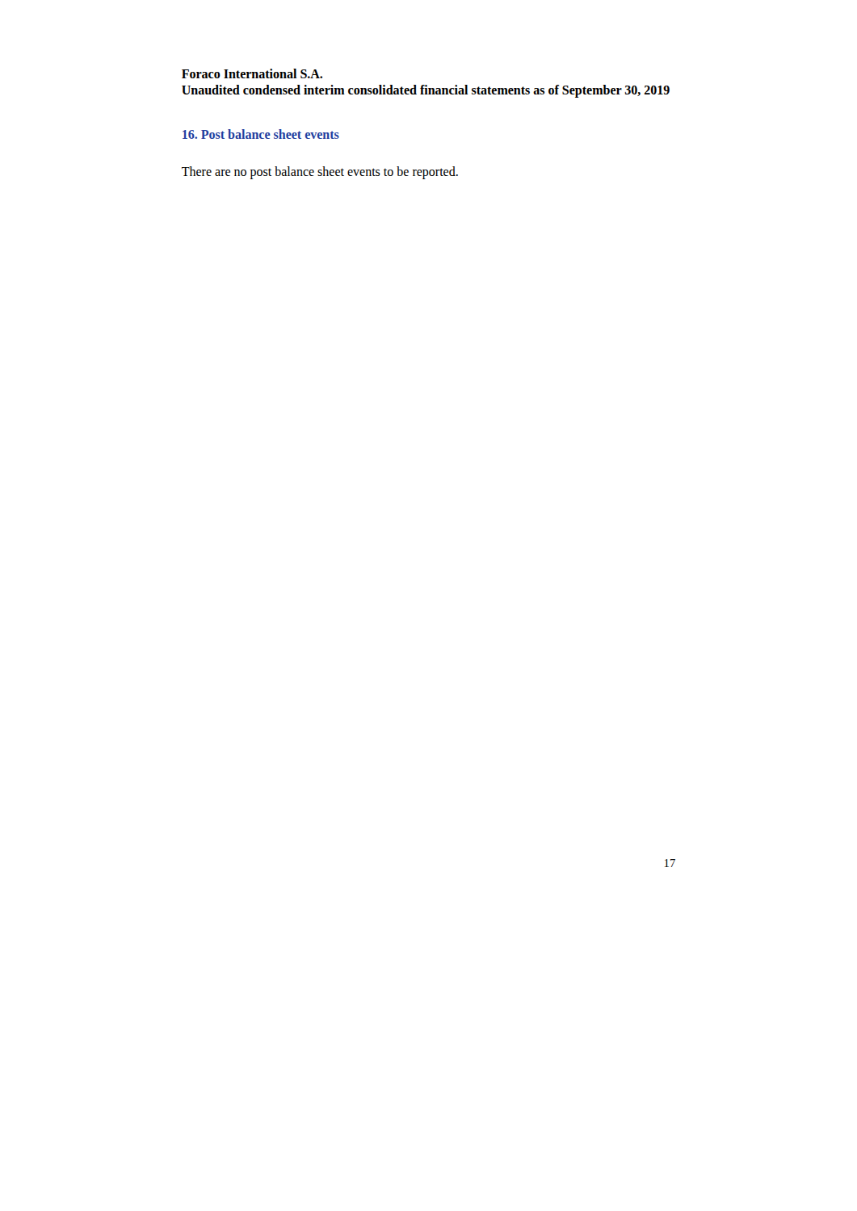Foraco International S.A.
Unaudited condensed interim consolidated financial statements as of September 30, 2019
16. Post balance sheet events
There are no post balance sheet events to be reported.
17